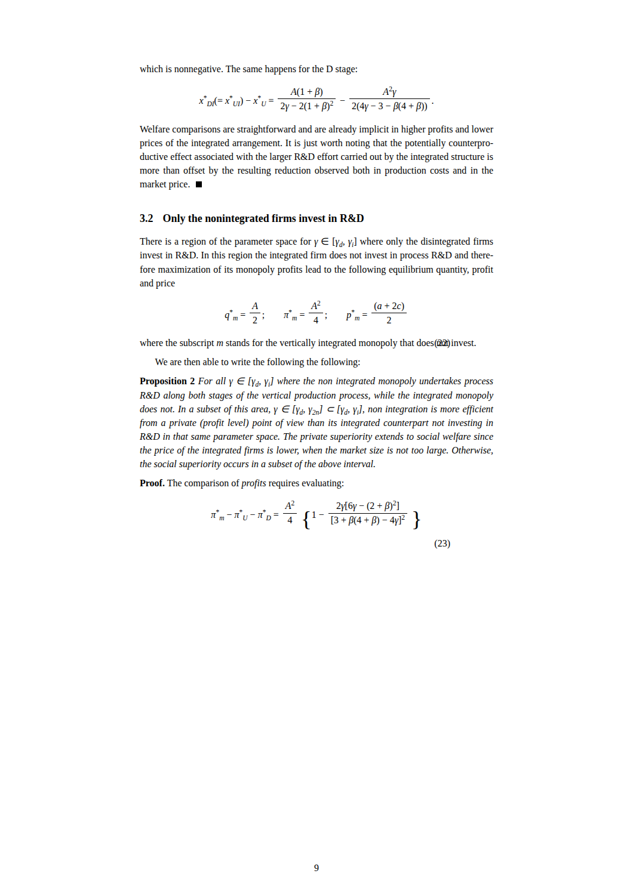which is nonnegative. The same happens for the D stage:
x*DI(= x*UI) − x*U = A(1 + β) 2γ − 2(1 + β)2 − A2γ 2(4γ − 3 − β(4 + β)).
Welfare comparisons are straightforward and are already implicit in higher profits and lower prices of the integrated arrangement. It is just worth noting that the potentially counterproductive effect associated with the larger R&D effort carried out by the integrated structure is more than offset by the resulting reduction observed both in production costs and in the market price.
3.2 Only the nonintegrated firms invest in R&D
There is a region of the parameter space for γ ∈ [γd, γi] where only the disintegrated firms invest in R&D. In this region the integrated firm does not invest in process R&D and therefore maximization of its monopoly profits lead to the following equilibrium quantity, profit and price
q*m = A 2; π*m = A24; p*m = (a + 2c) 2
(22)
where the subscript m stands for the vertically integrated monopoly that does not invest.
We are then able to write the following the following:
Proposition 2 For all γ ∈ [γd, γi] where the non integrated monopoly undertakes process R&D along both stages of the vertical production process, while the integrated monopoly does not. In a subset of this area, γ ∈ [γd, γ2n] ⊂ [γd, γi], non integration is more efficient from a private (profit level) point of view than its integrated counterpart not investing in R&D in that same parameter space. The private superiority extends to social welfare since the price of the integrated firms is lower, when the market size is not too large. Otherwise, the social superiority occurs in a subset of the above interval.
Proof. The comparison of profits requires evaluating:
π*m − π*U − π*D = A24 {1 − 2γ[6γ − (2 + β)2][3 + β(4 + β) − 4γ]2 }
(23)
9